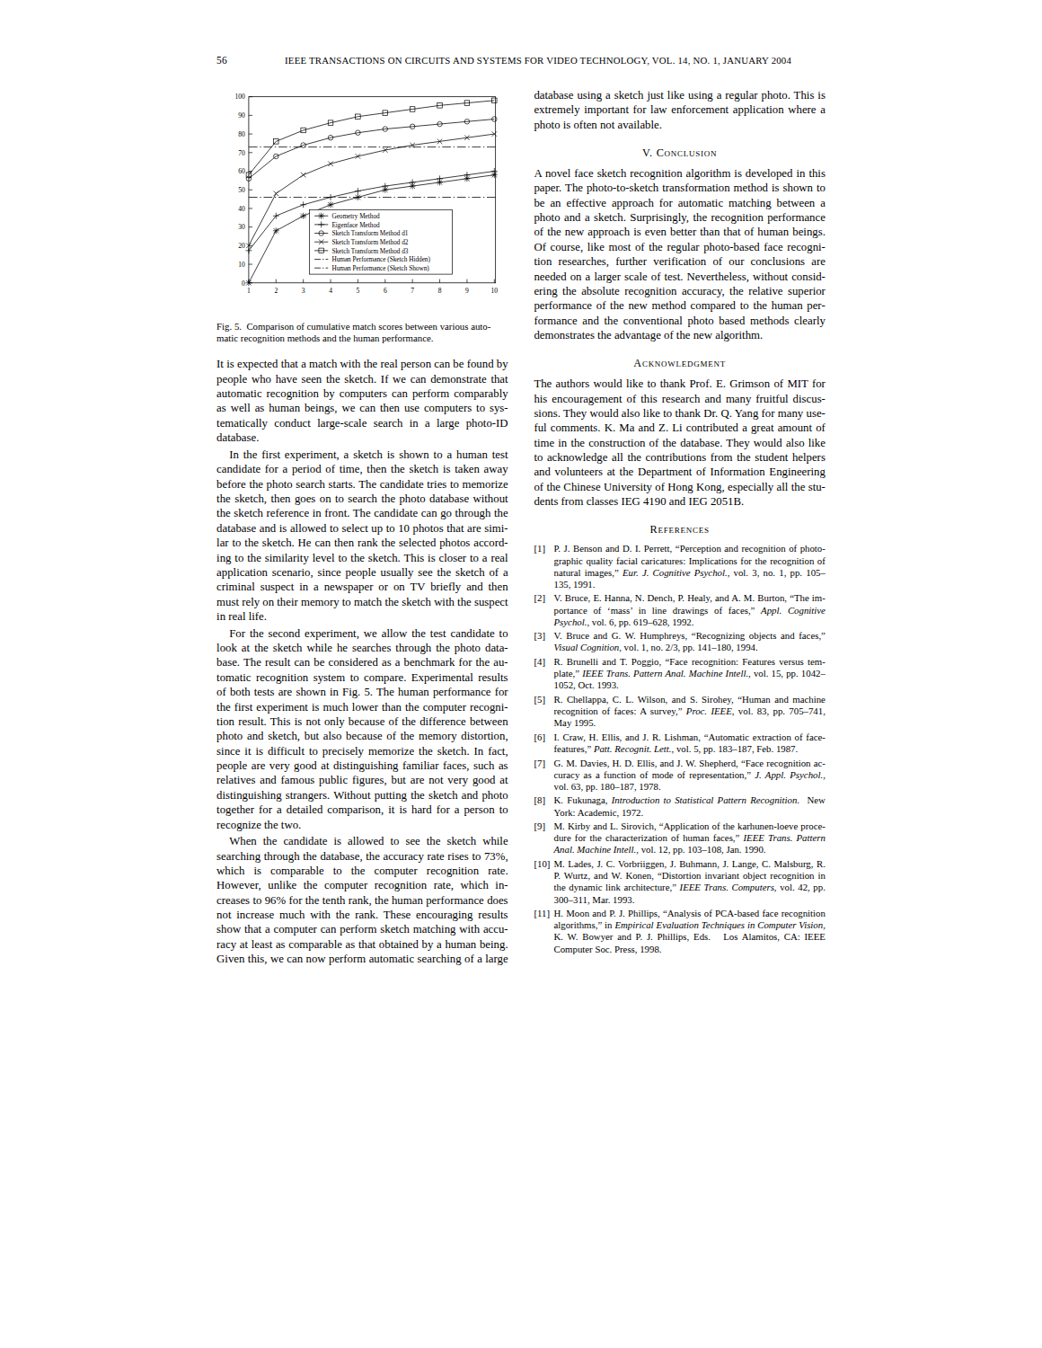56
IEEE Transactions on Circuits and Systems for Video Technology, Vol. 14, No. 1, January 2004
0 10 20 30 40 50 60 70 80 90 100 1 2 3 4 5 6 7 8 9 10 Geometry Method Eigenface Method Sketch Transform Method d1 Sketch Transform Method d2 Sketch Transform Method d3 Human Performance (Sketch Hidden) Human Performance (Sketch Shown)
Fig. 5. Comparison of cumulative match scores between various automatic recognition methods and the human performance.
It is expected that a match with the real person can be found by people who have seen the sketch. If we can demonstrate that automatic recognition by computers can perform comparably as well as human beings, we can then use computers to systematically conduct large-scale search in a large photo-ID database.
In the first experiment, a sketch is shown to a human test candidate for a period of time, then the sketch is taken away before the photo search starts. The candidate tries to memorize the sketch, then goes on to search the photo database without the sketch reference in front. The candidate can go through the database and is allowed to select up to 10 photos that are similar to the sketch. He can then rank the selected photos according to the similarity level to the sketch. This is closer to a real application scenario, since people usually see the sketch of a criminal suspect in a newspaper or on TV briefly and then must rely on their memory to match the sketch with the suspect in real life.
For the second experiment, we allow the test candidate to look at the sketch while he searches through the photo database. The result can be considered as a benchmark for the automatic recognition system to compare. Experimental results of both tests are shown in Fig. 5. The human performance for the first experiment is much lower than the computer recognition result. This is not only because of the difference between photo and sketch, but also because of the memory distortion, since it is difficult to precisely memorize the sketch. In fact, people are very good at distinguishing familiar faces, such as relatives and famous public figures, but are not very good at distinguishing strangers. Without putting the sketch and photo together for a detailed comparison, it is hard for a person to recognize the two.
When the candidate is allowed to see the sketch while searching through the database, the accuracy rate rises to 73%, which is comparable to the computer recognition rate. However, unlike the computer recognition rate, which increases to 96% for the tenth rank, the human performance does not increase much with the rank. These encouraging results show that a computer can perform sketch matching with accuracy at least as comparable as that obtained by a human being. Given this, we can now perform automatic searching of a large database using a sketch just like using a regular photo. This is extremely important for law enforcement application where a photo is often not available.
V. Conclusion
A novel face sketch recognition algorithm is developed in this paper. The photo-to-sketch transformation method is shown to be an effective approach for automatic matching between a photo and a sketch. Surprisingly, the recognition performance of the new approach is even better than that of human beings. Of course, like most of the regular photo-based face recognition researches, further verification of our conclusions are needed on a larger scale of test. Nevertheless, without considering the absolute recognition accuracy, the relative superior performance of the new method compared to the human performance and the conventional photo based methods clearly demonstrates the advantage of the new algorithm.
Acknowledgment
The authors would like to thank Prof. E. Grimson of MIT for his encouragement of this research and many fruitful discussions. They would also like to thank Dr. Q. Yang for many useful comments. K. Ma and Z. Li contributed a great amount of time in the construction of the database. They would also like to acknowledge all the contributions from the student helpers and volunteers at the Department of Information Engineering of the Chinese University of Hong Kong, especially all the students from classes IEG 4190 and IEG 2051B.
References
P. J. Benson and D. I. Perrett, “Perception and recognition of photographic quality facial caricatures: Implications for the recognition of natural images,” Eur. J. Cognitive Psychol., vol. 3, no. 1, pp. 105–135, 1991.
V. Bruce, E. Hanna, N. Dench, P. Healy, and A. M. Burton, “The importance of ‘mass’ in line drawings of faces,” Appl. Cognitive Psychol., vol. 6, pp. 619–628, 1992.
V. Bruce and G. W. Humphreys, “Recognizing objects and faces,” Visual Cognition, vol. 1, no. 2/3, pp. 141–180, 1994.
R. Brunelli and T. Poggio, “Face recognition: Features versus template,” IEEE Trans. Pattern Anal. Machine Intell., vol. 15, pp. 1042–1052, Oct. 1993.
R. Chellappa, C. L. Wilson, and S. Sirohey, “Human and machine recognition of faces: A survey,” Proc. IEEE, vol. 83, pp. 705–741, May 1995.
I. Craw, H. Ellis, and J. R. Lishman, “Automatic extraction of face-features,” Patt. Recognit. Lett., vol. 5, pp. 183–187, Feb. 1987.
G. M. Davies, H. D. Ellis, and J. W. Shepherd, “Face recognition accuracy as a function of mode of representation,” J. Appl. Psychol., vol. 63, pp. 180–187, 1978.
K. Fukunaga, Introduction to Statistical Pattern Recognition. New York: Academic, 1972.
M. Kirby and L. Sirovich, “Application of the karhunen-loeve procedure for the characterization of human faces,” IEEE Trans. Pattern Anal. Machine Intell., vol. 12, pp. 103–108, Jan. 1990.
M. Lades, J. C. Vorbriiggen, J. Buhmann, J. Lange, C. Malsburg, R. P. Wurtz, and W. Konen, “Distortion invariant object recognition in the dynamic link architecture,” IEEE Trans. Computers, vol. 42, pp. 300–311, Mar. 1993.
H. Moon and P. J. Phillips, “Analysis of PCA-based face recognition algorithms,” in Empirical Evaluation Techniques in Computer Vision, K. W. Bowyer and P. J. Phillips, Eds. Los Alamitos, CA: IEEE Computer Soc. Press, 1998.